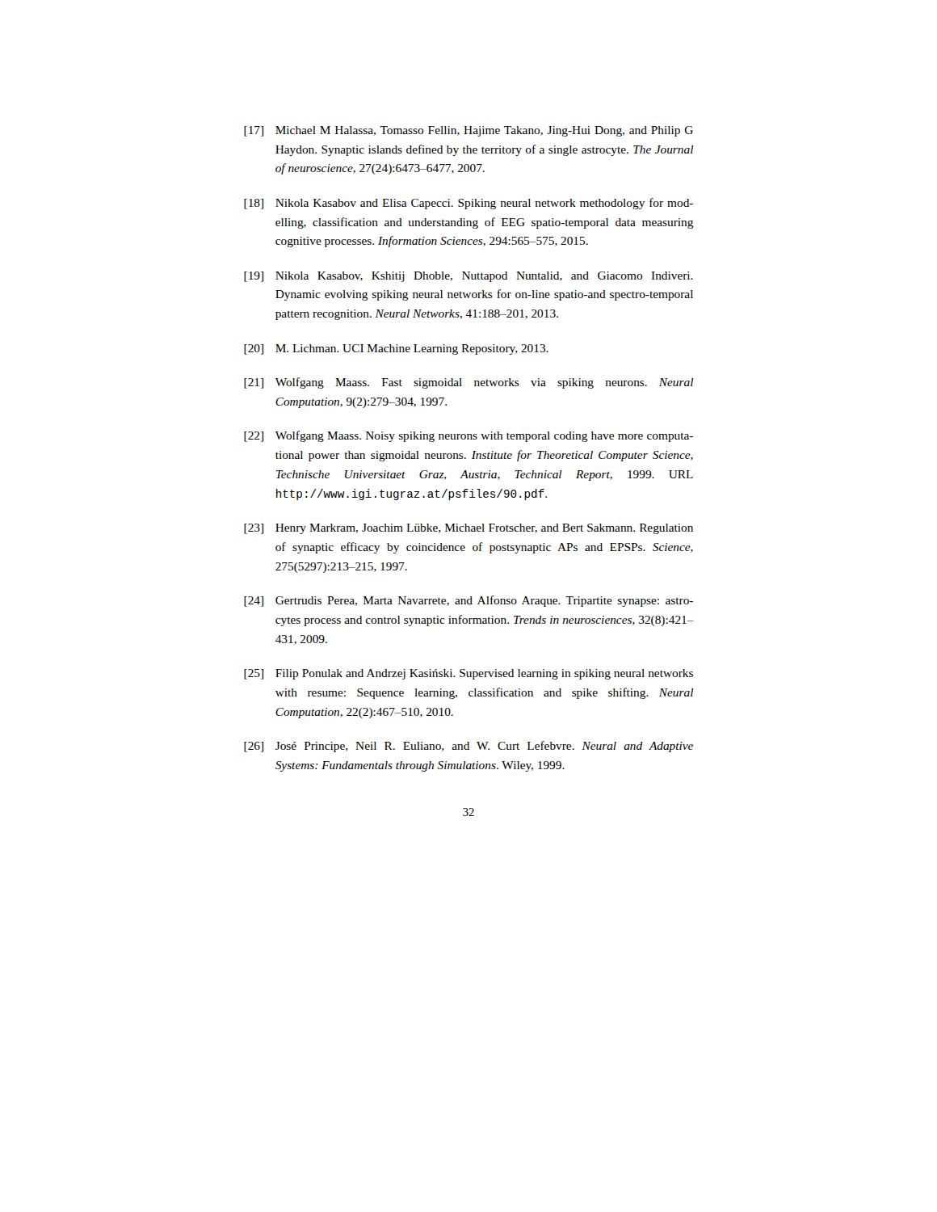[17] Michael M Halassa, Tomasso Fellin, Hajime Takano, Jing-Hui Dong, and Philip G Haydon. Synaptic islands defined by the territory of a single astrocyte. The Journal of neuroscience, 27(24):6473–6477, 2007.
[18] Nikola Kasabov and Elisa Capecci. Spiking neural network methodology for modelling, classification and understanding of EEG spatio-temporal data measuring cognitive processes. Information Sciences, 294:565–575, 2015.
[19] Nikola Kasabov, Kshitij Dhoble, Nuttapod Nuntalid, and Giacomo Indiveri. Dynamic evolving spiking neural networks for on-line spatio-and spectro-temporal pattern recognition. Neural Networks, 41:188–201, 2013.
[20] M. Lichman. UCI Machine Learning Repository, 2013.
[21] Wolfgang Maass. Fast sigmoidal networks via spiking neurons. Neural Computation, 9(2):279–304, 1997.
[22] Wolfgang Maass. Noisy spiking neurons with temporal coding have more computational power than sigmoidal neurons. Institute for Theoretical Computer Science, Technische Universitaet Graz, Austria, Technical Report, 1999. URL http://www.igi.tugraz.at/psfiles/90.pdf.
[23] Henry Markram, Joachim Lübke, Michael Frotscher, and Bert Sakmann. Regulation of synaptic efficacy by coincidence of postsynaptic APs and EPSPs. Science, 275(5297):213–215, 1997.
[24] Gertrudis Perea, Marta Navarrete, and Alfonso Araque. Tripartite synapse: astrocytes process and control synaptic information. Trends in neurosciences, 32(8):421–431, 2009.
[25] Filip Ponulak and Andrzej Kasiński. Supervised learning in spiking neural networks with resume: Sequence learning, classification and spike shifting. Neural Computation, 22(2):467–510, 2010.
[26] José Principe, Neil R. Euliano, and W. Curt Lefebvre. Neural and Adaptive Systems: Fundamentals through Simulations. Wiley, 1999.
32